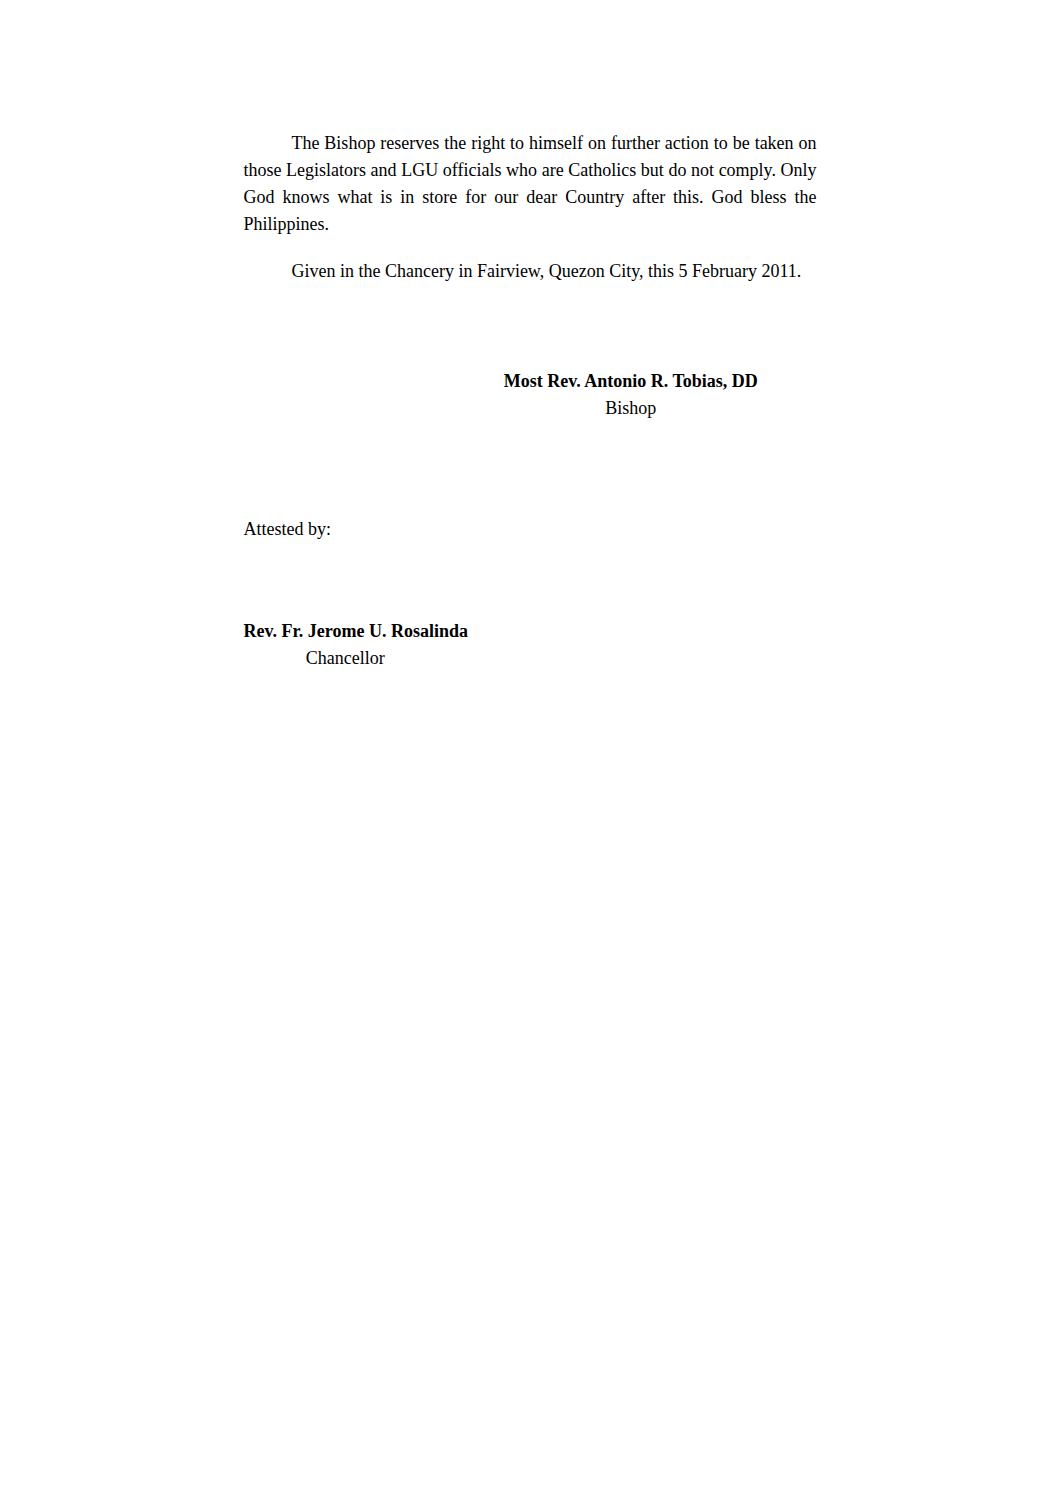The Bishop reserves the right to himself on further action to be taken on those Legislators and LGU officials who are Catholics but do not comply. Only God knows what is in store for our dear Country after this. God bless the Philippines.
Given in the Chancery in Fairview, Quezon City, this 5 February 2011.
Most Rev. Antonio R. Tobias, DD
Bishop
Attested by:
Rev. Fr. Jerome U. Rosalinda
Chancellor